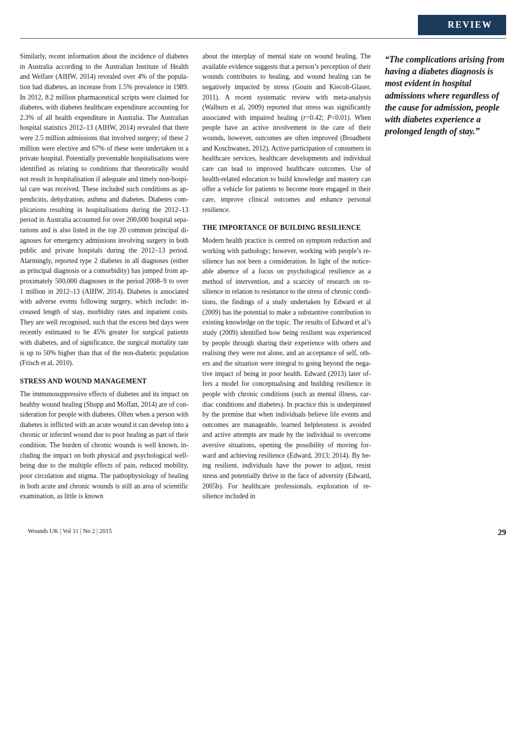Review
Similarly, recent information about the incidence of diabetes in Australia according to the Australian Institute of Health and Welfare (AIHW, 2014) revealed over 4% of the population had diabetes, an increase from 1.5% prevalence in 1989. In 2012, 8.2 million pharmaceutical scripts were claimed for diabetes, with diabetes healthcare expenditure accounting for 2.3% of all health expenditure in Australia. The Australian hospital statistics 2012–13 (AIHW, 2014) revealed that there were 2.5 million admissions that involved surgery; of these 2 million were elective and 67% of these were undertaken in a private hospital. Potentially preventable hospitalisations were identified as relating to conditions that theoretically would not result in hospitalisation if adequate and timely non-hospital care was received. These included such conditions as appendicitis, dehydration, asthma and diabetes. Diabetes complications resulting in hospitalisations during the 2012–13 period in Australia accounted for over 200,000 hospital separations and is also listed in the top 20 common principal diagnoses for emergency admissions involving surgery in both public and private hospitals during the 2012–13 period. Alarmingly, reported type 2 diabetes in all diagnoses (either as principal diagnosis or a comorbidity) has jumped from approximately 500,000 diagnoses in the period 2008–9 to over 1 million in 2012–13 (AIHW, 2014). Diabetes is associated with adverse events following surgery, which include: increased length of stay, morbidity rates and inpatient costs. They are well recognised, such that the excess bed days were recently estimated to be 45% greater for surgical patients with diabetes, and of significance, the surgical mortality rate is up to 50% higher than that of the non-diabetic population (Frisch et al, 2010).
Stress and wound management
The immunosuppressive effects of diabetes and its impact on healthy wound healing (Shupp and Moffatt, 2014) are of consideration for people with diabetes. Often when a person with diabetes is inflicted with an acute wound it can develop into a chronic or infected wound due to poor healing as part of their condition. The burden of chronic wounds is well known, including the impact on both physical and psychological wellbeing due to the multiple effects of pain, reduced mobility, poor circulation and stigma. The pathophysiology of healing in both acute and chronic wounds is still an area of scientific examination, as little is known
about the interplay of mental state on wound healing. The available evidence suggests that a person’s perception of their wounds contributes to healing, and wound healing can be negatively impacted by stress (Gouin and Kiecolt-Glaser, 2011). A recent systematic review with meta-analysis (Walburn et al, 2009) reported that stress was significantly associated with impaired healing (r=0.42; P<0.01). When people have an active involvement in the care of their wounds, however, outcomes are often improved (Broadbent and Koschwanez, 2012). Active participation of consumers in healthcare services, healthcare developments and individual care can lead to improved healthcare outcomes. Use of health-related education to build knowledge and mastery can offer a vehicle for patients to become more engaged in their care, improve clinical outcomes and enhance personal resilience.
The importance of building resilience
Modern health practice is centred on symptom reduction and working with pathology; however, working with people’s resilience has not been a consideration. In light of the noticeable absence of a focus on psychological resilience as a method of intervention, and a scarcity of research on resilience in relation to resistance to the stress of chronic conditions, the findings of a study undertaken by Edward et al (2009) has the potential to make a substantive contribution to existing knowledge on the topic. The results of Edward et al’s study (2009) identified how being resilient was experienced by people through sharing their experience with others and realising they were not alone, and an acceptance of self, others and the situation were integral to going beyond the negative impact of being in poor health. Edward (2013) later offers a model for conceptualising and building resilience in people with chronic conditions (such as mental illness, cardiac conditions and diabetes). In practice this is underpinned by the premise that when individuals believe life events and outcomes are manageable, learned helplessness is avoided and active attempts are made by the individual to overcome aversive situations, opening the possibility of moving forward and achieving resilience (Edward, 2013; 2014). By being resilient, individuals have the power to adjust, resist stress and potentially thrive in the face of adversity (Edward, 2005b). For healthcare professionals, exploration of resilience included in
“The complications arising from having a diabetes diagnosis is most evident in hospital admissions where regardless of the cause for admission, people with diabetes experience a prolonged length of stay.”
Wounds UK | Vol 11 | No 2 | 2015 29